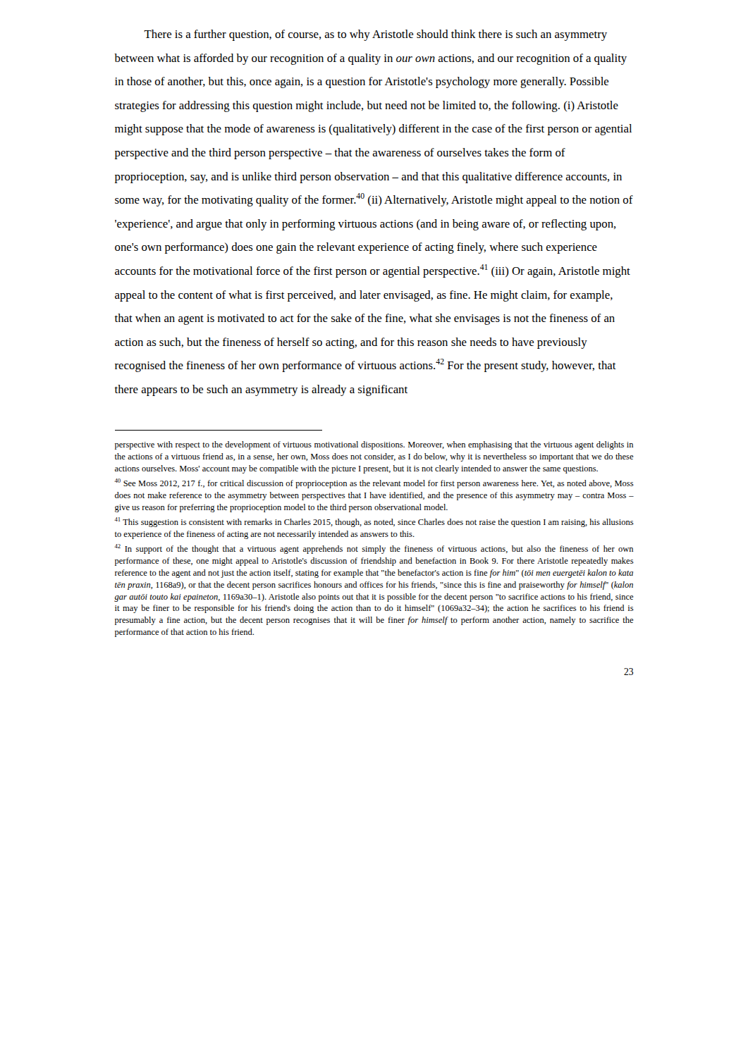There is a further question, of course, as to why Aristotle should think there is such an asymmetry between what is afforded by our recognition of a quality in our own actions, and our recognition of a quality in those of another, but this, once again, is a question for Aristotle's psychology more generally. Possible strategies for addressing this question might include, but need not be limited to, the following. (i) Aristotle might suppose that the mode of awareness is (qualitatively) different in the case of the first person or agential perspective and the third person perspective – that the awareness of ourselves takes the form of proprioception, say, and is unlike third person observation – and that this qualitative difference accounts, in some way, for the motivating quality of the former.40 (ii) Alternatively, Aristotle might appeal to the notion of 'experience', and argue that only in performing virtuous actions (and in being aware of, or reflecting upon, one's own performance) does one gain the relevant experience of acting finely, where such experience accounts for the motivational force of the first person or agential perspective.41 (iii) Or again, Aristotle might appeal to the content of what is first perceived, and later envisaged, as fine. He might claim, for example, that when an agent is motivated to act for the sake of the fine, what she envisages is not the fineness of an action as such, but the fineness of herself so acting, and for this reason she needs to have previously recognised the fineness of her own performance of virtuous actions.42 For the present study, however, that there appears to be such an asymmetry is already a significant
perspective with respect to the development of virtuous motivational dispositions. Moreover, when emphasising that the virtuous agent delights in the actions of a virtuous friend as, in a sense, her own, Moss does not consider, as I do below, why it is nevertheless so important that we do these actions ourselves. Moss' account may be compatible with the picture I present, but it is not clearly intended to answer the same questions.
40 See Moss 2012, 217 f., for critical discussion of proprioception as the relevant model for first person awareness here. Yet, as noted above, Moss does not make reference to the asymmetry between perspectives that I have identified, and the presence of this asymmetry may – contra Moss – give us reason for preferring the proprioception model to the third person observational model.
41 This suggestion is consistent with remarks in Charles 2015, though, as noted, since Charles does not raise the question I am raising, his allusions to experience of the fineness of acting are not necessarily intended as answers to this.
42 In support of the thought that a virtuous agent apprehends not simply the fineness of virtuous actions, but also the fineness of her own performance of these, one might appeal to Aristotle's discussion of friendship and benefaction in Book 9. For there Aristotle repeatedly makes reference to the agent and not just the action itself, stating for example that "the benefactor's action is fine for him" (tōi men euergetēi kalon to kata tēn praxin, 1168a9), or that the decent person sacrifices honours and offices for his friends, "since this is fine and praiseworthy for himself" (kalon gar autōi touto kai epaineton, 1169a30–1). Aristotle also points out that it is possible for the decent person "to sacrifice actions to his friend, since it may be finer to be responsible for his friend's doing the action than to do it himself" (1069a32–34); the action he sacrifices to his friend is presumably a fine action, but the decent person recognises that it will be finer for himself to perform another action, namely to sacrifice the performance of that action to his friend.
23